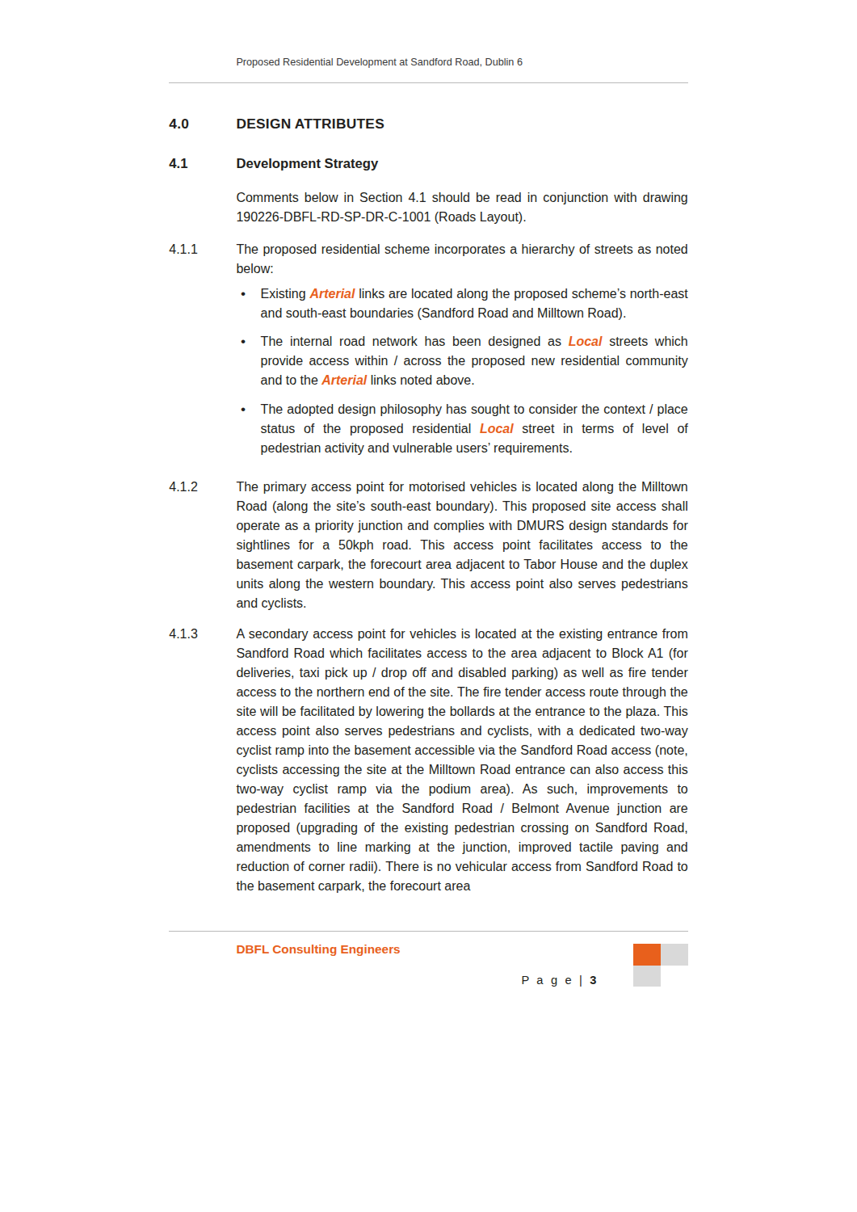Proposed Residential Development at Sandford Road, Dublin 6
4.0 DESIGN ATTRIBUTES
4.1 Development Strategy
Comments below in Section 4.1 should be read in conjunction with drawing 190226-DBFL-RD-SP-DR-C-1001 (Roads Layout).
4.1.1
The proposed residential scheme incorporates a hierarchy of streets as noted below:
Existing Arterial links are located along the proposed scheme’s north-east and south-east boundaries (Sandford Road and Milltown Road).
The internal road network has been designed as Local streets which provide access within / across the proposed new residential community and to the Arterial links noted above.
The adopted design philosophy has sought to consider the context / place status of the proposed residential Local street in terms of level of pedestrian activity and vulnerable users’ requirements.
4.1.2
The primary access point for motorised vehicles is located along the Milltown Road (along the site’s south-east boundary). This proposed site access shall operate as a priority junction and complies with DMURS design standards for sightlines for a 50kph road. This access point facilitates access to the basement carpark, the forecourt area adjacent to Tabor House and the duplex units along the western boundary. This access point also serves pedestrians and cyclists.
4.1.3
A secondary access point for vehicles is located at the existing entrance from Sandford Road which facilitates access to the area adjacent to Block A1 (for deliveries, taxi pick up / drop off and disabled parking) as well as fire tender access to the northern end of the site. The fire tender access route through the site will be facilitated by lowering the bollards at the entrance to the plaza. This access point also serves pedestrians and cyclists, with a dedicated two-way cyclist ramp into the basement accessible via the Sandford Road access (note, cyclists accessing the site at the Milltown Road entrance can also access this two-way cyclist ramp via the podium area). As such, improvements to pedestrian facilities at the Sandford Road / Belmont Avenue junction are proposed (upgrading of the existing pedestrian crossing on Sandford Road, amendments to line marking at the junction, improved tactile paving and reduction of corner radii). There is no vehicular access from Sandford Road to the basement carpark, the forecourt area
DBFL Consulting Engineers
P a g e | 3